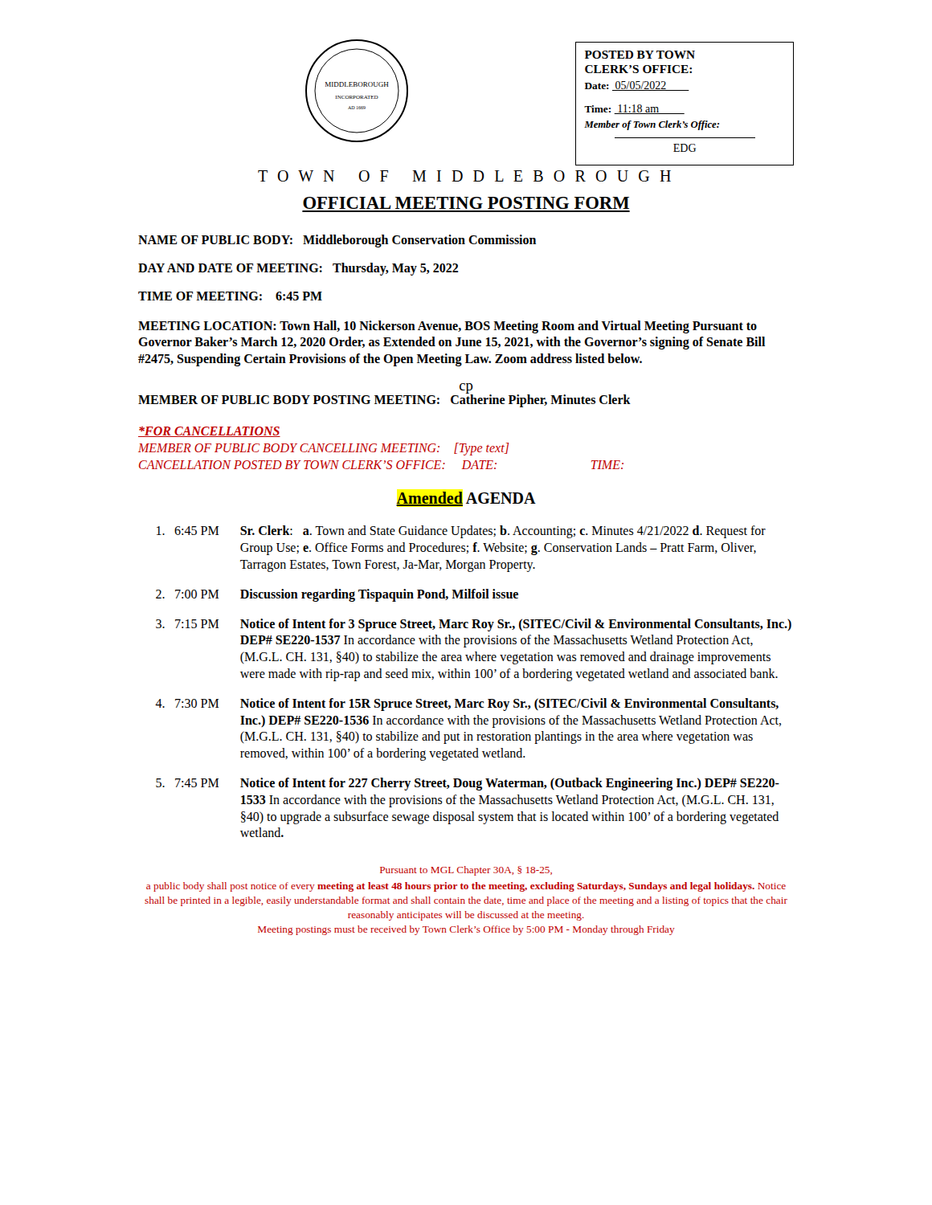POSTED BY TOWN
CLERK’S OFFICE:
Date: 05/05/2022
Time: 11:18 am
Member of Town Clerk’s Office:
EDG
T O W N O F M I D D L E B O R O U G H
OFFICIAL MEETING POSTING FORM
NAME OF PUBLIC BODY: Middleborough Conservation Commission
DAY AND DATE OF MEETING: Thursday, May 5, 2022
TIME OF MEETING: 6:45 PM
MEETING LOCATION: Town Hall, 10 Nickerson Avenue, BOS Meeting Room and Virtual Meeting Pursuant to Governor Baker’s March 12, 2020 Order, as Extended on June 15, 2021, with the Governor’s signing of Senate Bill #2475, Suspending Certain Provisions of the Open Meeting Law. Zoom address listed below.
cp
MEMBER OF PUBLIC BODY POSTING MEETING: Catherine Pipher, Minutes Clerk
*FOR CANCELLATIONS
MEMBER OF PUBLIC BODY CANCELLING MEETING: [Type text]
CANCELLATION POSTED BY TOWN CLERK’S OFFICE: DATE: TIME:
Amended AGENDA
6:45 PM Sr. Clerk: a. Town and State Guidance Updates; b. Accounting; c. Minutes 4/21/2022 d. Request for Group Use; e. Office Forms and Procedures; f. Website; g. Conservation Lands – Pratt Farm, Oliver, Tarragon Estates, Town Forest, Ja-Mar, Morgan Property.
7:00 PM Discussion regarding Tispaquin Pond, Milfoil issue
7:15 PM Notice of Intent for 3 Spruce Street, Marc Roy Sr., (SITEC/Civil & Environmental Consultants, Inc.) DEP# SE220-1537 In accordance with the provisions of the Massachusetts Wetland Protection Act, (M.G.L. CH. 131, §40) to stabilize the area where vegetation was removed and drainage improvements were made with rip-rap and seed mix, within 100’ of a bordering vegetated wetland and associated bank.
7:30 PM Notice of Intent for 15R Spruce Street, Marc Roy Sr., (SITEC/Civil & Environmental Consultants, Inc.) DEP# SE220-1536 In accordance with the provisions of the Massachusetts Wetland Protection Act, (M.G.L. CH. 131, §40) to stabilize and put in restoration plantings in the area where vegetation was removed, within 100’ of a bordering vegetated wetland.
7:45 PM Notice of Intent for 227 Cherry Street, Doug Waterman, (Outback Engineering Inc.) DEP# SE220-1533 In accordance with the provisions of the Massachusetts Wetland Protection Act, (M.G.L. CH. 131, §40) to upgrade a subsurface sewage disposal system that is located within 100’ of a bordering vegetated wetland.
Pursuant to MGL Chapter 30A, § 18-25,
a public body shall post notice of every meeting at least 48 hours prior to the meeting, excluding Saturdays, Sundays and legal holidays. Notice shall be printed in a legible, easily understandable format and shall contain the date, time and place of the meeting and a listing of topics that the chair reasonably anticipates will be discussed at the meeting.
Meeting postings must be received by Town Clerk’s Office by 5:00 PM - Monday through Friday